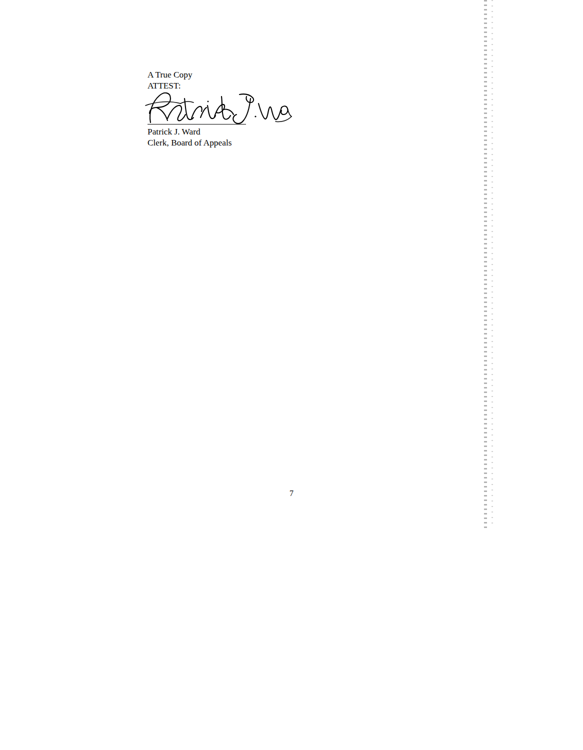A True Copy
ATTEST:
Patrick J. Ward
Clerk, Board of Appeals
7